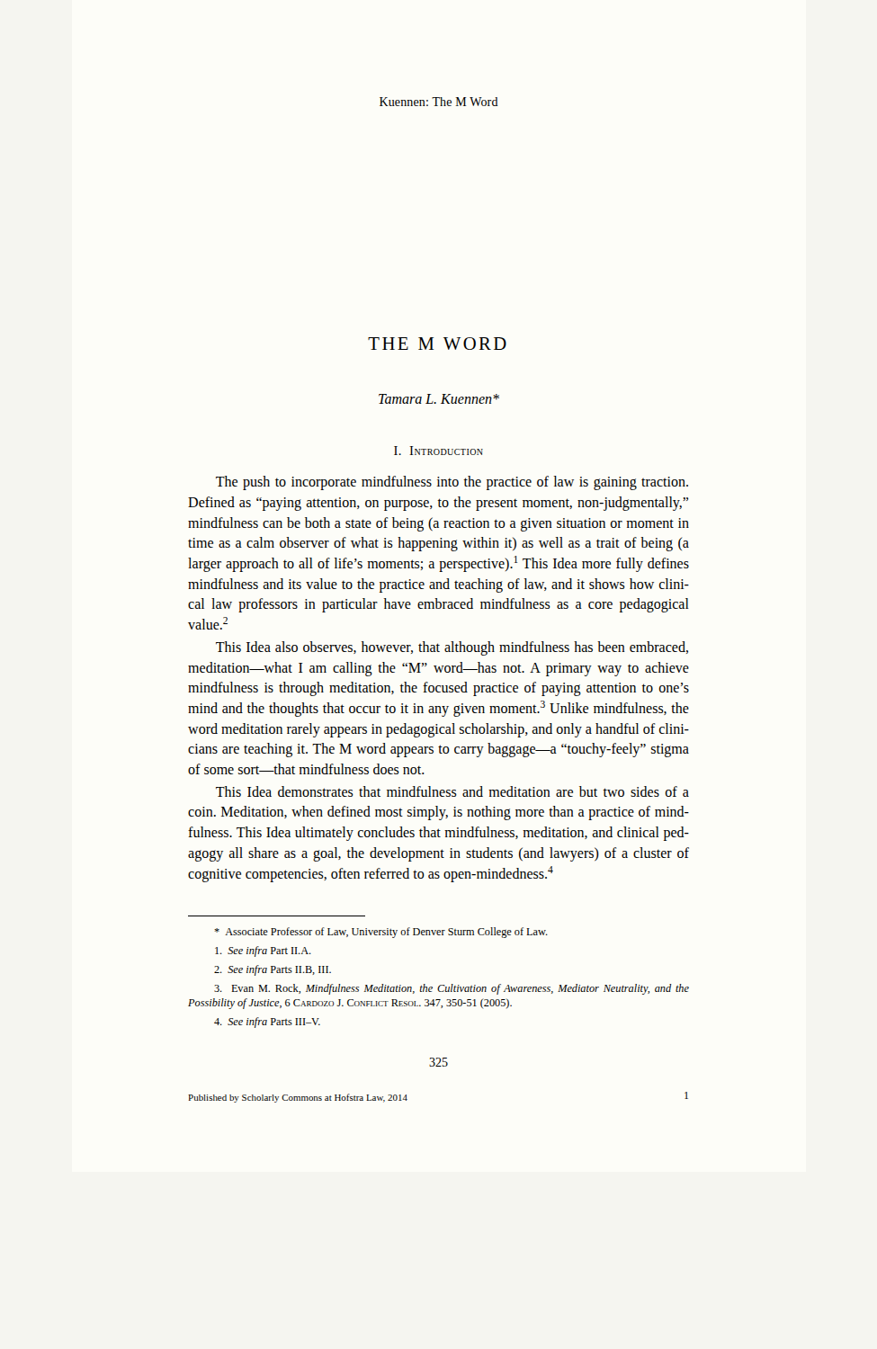Kuennen: The M Word
THE M WORD
Tamara L. Kuennen*
I. Introduction
The push to incorporate mindfulness into the practice of law is gaining traction. Defined as “paying attention, on purpose, to the present moment, non-judgmentally,” mindfulness can be both a state of being (a reaction to a given situation or moment in time as a calm observer of what is happening within it) as well as a trait of being (a larger approach to all of life’s moments; a perspective).1 This Idea more fully defines mindfulness and its value to the practice and teaching of law, and it shows how clinical law professors in particular have embraced mindfulness as a core pedagogical value.2
This Idea also observes, however, that although mindfulness has been embraced, meditation—what I am calling the “M” word—has not. A primary way to achieve mindfulness is through meditation, the focused practice of paying attention to one’s mind and the thoughts that occur to it in any given moment.3 Unlike mindfulness, the word meditation rarely appears in pedagogical scholarship, and only a handful of clinicians are teaching it. The M word appears to carry baggage—a “touchy-feely” stigma of some sort—that mindfulness does not.
This Idea demonstrates that mindfulness and meditation are but two sides of a coin. Meditation, when defined most simply, is nothing more than a practice of mindfulness. This Idea ultimately concludes that mindfulness, meditation, and clinical pedagogy all share as a goal, the development in students (and lawyers) of a cluster of cognitive competencies, often referred to as open-mindedness.4
* Associate Professor of Law, University of Denver Sturm College of Law.
1. See infra Part II.A.
2. See infra Parts II.B, III.
3. Evan M. Rock, Mindfulness Meditation, the Cultivation of Awareness, Mediator Neutrality, and the Possibility of Justice, 6 Cardozo J. Conflict Resol. 347, 350-51 (2005).
4. See infra Parts III–V.
325
Published by Scholarly Commons at Hofstra Law, 2014
1